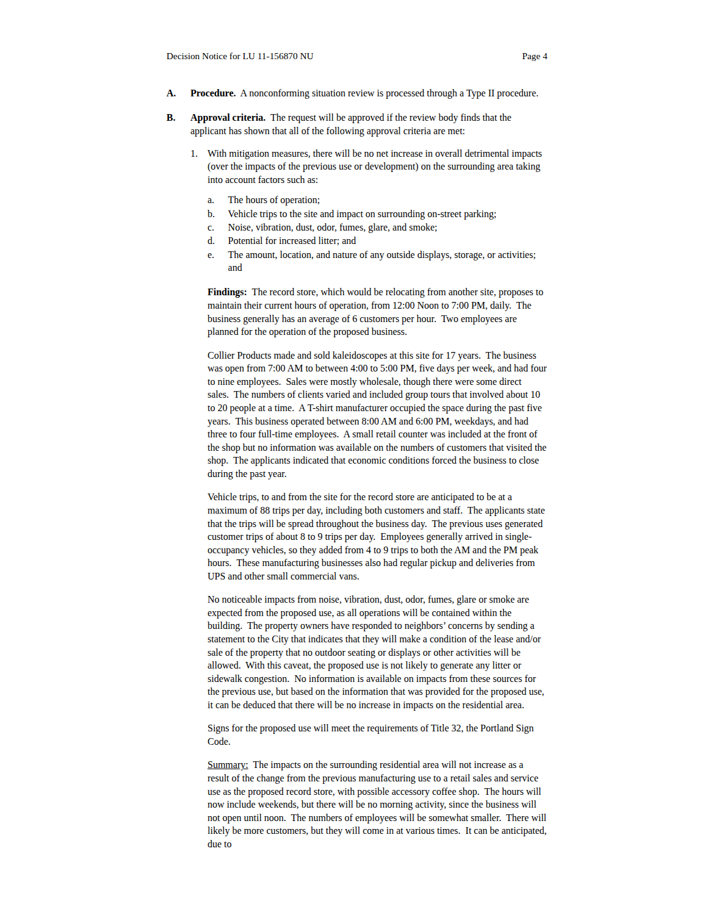Decision Notice for LU 11-156870 NU
Page 4
A. Procedure. A nonconforming situation review is processed through a Type II procedure.
B. Approval criteria. The request will be approved if the review body finds that the applicant has shown that all of the following approval criteria are met:
1. With mitigation measures, there will be no net increase in overall detrimental impacts (over the impacts of the previous use or development) on the surrounding area taking into account factors such as:
a. The hours of operation;
b. Vehicle trips to the site and impact on surrounding on-street parking;
c. Noise, vibration, dust, odor, fumes, glare, and smoke;
d. Potential for increased litter; and
e. The amount, location, and nature of any outside displays, storage, or activities; and
Findings: The record store, which would be relocating from another site, proposes to maintain their current hours of operation, from 12:00 Noon to 7:00 PM, daily. The business generally has an average of 6 customers per hour. Two employees are planned for the operation of the proposed business.
Collier Products made and sold kaleidoscopes at this site for 17 years. The business was open from 7:00 AM to between 4:00 to 5:00 PM, five days per week, and had four to nine employees. Sales were mostly wholesale, though there were some direct sales. The numbers of clients varied and included group tours that involved about 10 to 20 people at a time. A T-shirt manufacturer occupied the space during the past five years. This business operated between 8:00 AM and 6:00 PM, weekdays, and had three to four full-time employees. A small retail counter was included at the front of the shop but no information was available on the numbers of customers that visited the shop. The applicants indicated that economic conditions forced the business to close during the past year.
Vehicle trips, to and from the site for the record store are anticipated to be at a maximum of 88 trips per day, including both customers and staff. The applicants state that the trips will be spread throughout the business day. The previous uses generated customer trips of about 8 to 9 trips per day. Employees generally arrived in single-occupancy vehicles, so they added from 4 to 9 trips to both the AM and the PM peak hours. These manufacturing businesses also had regular pickup and deliveries from UPS and other small commercial vans.
No noticeable impacts from noise, vibration, dust, odor, fumes, glare or smoke are expected from the proposed use, as all operations will be contained within the building. The property owners have responded to neighbors’ concerns by sending a statement to the City that indicates that they will make a condition of the lease and/or sale of the property that no outdoor seating or displays or other activities will be allowed. With this caveat, the proposed use is not likely to generate any litter or sidewalk congestion. No information is available on impacts from these sources for the previous use, but based on the information that was provided for the proposed use, it can be deduced that there will be no increase in impacts on the residential area.
Signs for the proposed use will meet the requirements of Title 32, the Portland Sign Code.
Summary: The impacts on the surrounding residential area will not increase as a result of the change from the previous manufacturing use to a retail sales and service use as the proposed record store, with possible accessory coffee shop. The hours will now include weekends, but there will be no morning activity, since the business will not open until noon. The numbers of employees will be somewhat smaller. There will likely be more customers, but they will come in at various times. It can be anticipated, due to